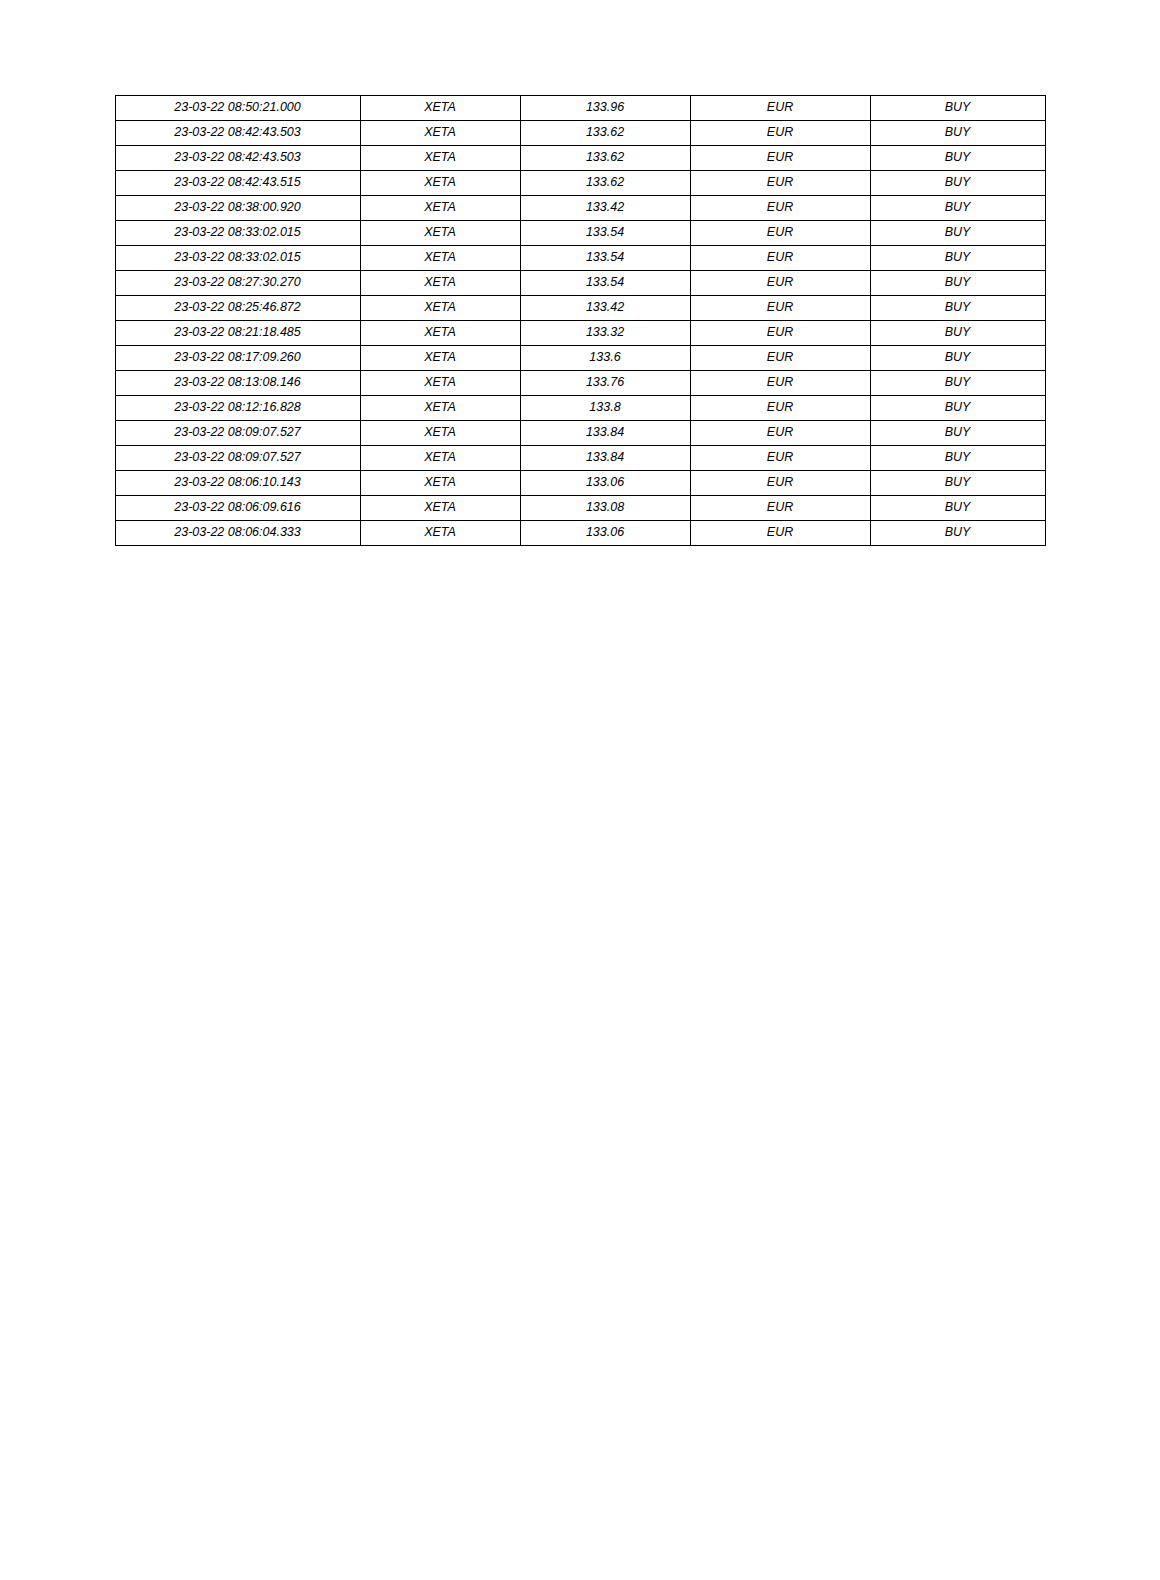| 23-03-22 08:50:21.000 | XETA | 133.96 | EUR | BUY |
| 23-03-22 08:42:43.503 | XETA | 133.62 | EUR | BUY |
| 23-03-22 08:42:43.503 | XETA | 133.62 | EUR | BUY |
| 23-03-22 08:42:43.515 | XETA | 133.62 | EUR | BUY |
| 23-03-22 08:38:00.920 | XETA | 133.42 | EUR | BUY |
| 23-03-22 08:33:02.015 | XETA | 133.54 | EUR | BUY |
| 23-03-22 08:33:02.015 | XETA | 133.54 | EUR | BUY |
| 23-03-22 08:27:30.270 | XETA | 133.54 | EUR | BUY |
| 23-03-22 08:25:46.872 | XETA | 133.42 | EUR | BUY |
| 23-03-22 08:21:18.485 | XETA | 133.32 | EUR | BUY |
| 23-03-22 08:17:09.260 | XETA | 133.6 | EUR | BUY |
| 23-03-22 08:13:08.146 | XETA | 133.76 | EUR | BUY |
| 23-03-22 08:12:16.828 | XETA | 133.8 | EUR | BUY |
| 23-03-22 08:09:07.527 | XETA | 133.84 | EUR | BUY |
| 23-03-22 08:09:07.527 | XETA | 133.84 | EUR | BUY |
| 23-03-22 08:06:10.143 | XETA | 133.06 | EUR | BUY |
| 23-03-22 08:06:09.616 | XETA | 133.08 | EUR | BUY |
| 23-03-22 08:06:04.333 | XETA | 133.06 | EUR | BUY |